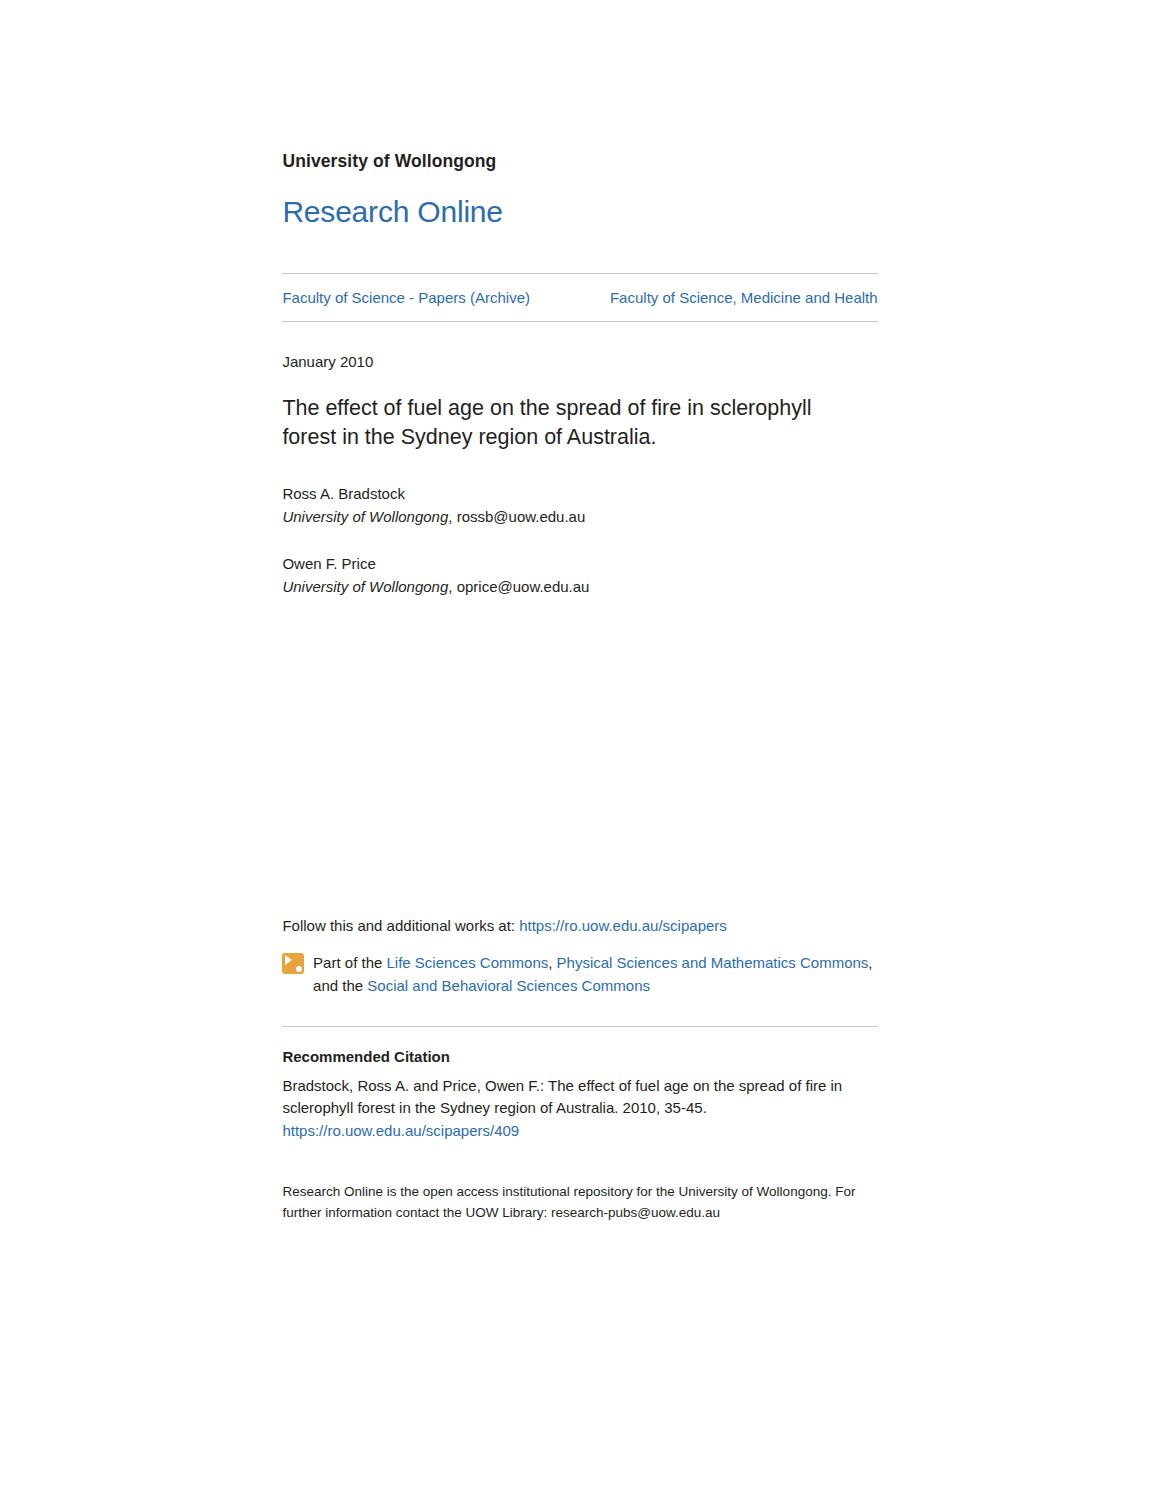University of Wollongong
Research Online
Faculty of Science - Papers (Archive)
Faculty of Science, Medicine and Health
January 2010
The effect of fuel age on the spread of fire in sclerophyll forest in the Sydney region of Australia.
Ross A. Bradstock University of Wollongong, rossb@uow.edu.au
Owen F. Price University of Wollongong, oprice@uow.edu.au
Follow this and additional works at: https://ro.uow.edu.au/scipapers
Part of the Life Sciences Commons, Physical Sciences and Mathematics Commons, and the Social and Behavioral Sciences Commons
Recommended Citation
Bradstock, Ross A. and Price, Owen F.: The effect of fuel age on the spread of fire in sclerophyll forest in the Sydney region of Australia. 2010, 35-45.
https://ro.uow.edu.au/scipapers/409
Research Online is the open access institutional repository for the University of Wollongong. For further information contact the UOW Library: research-pubs@uow.edu.au